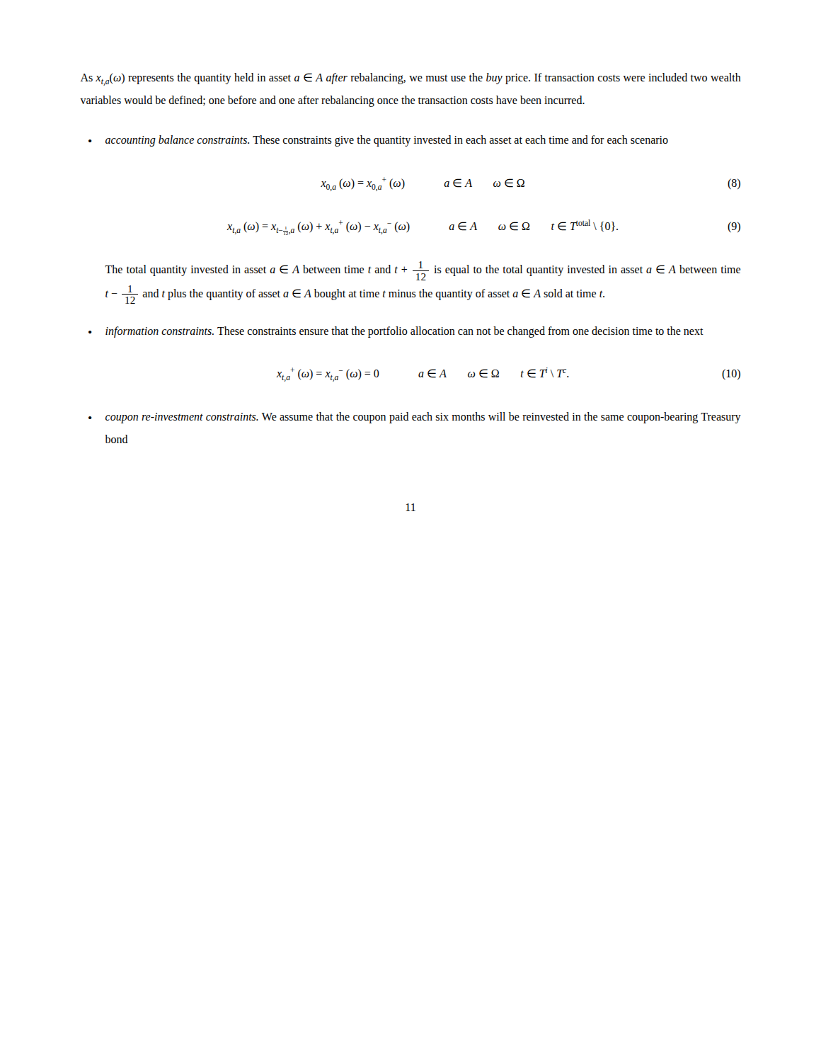As xt,a(ω) represents the quantity held in asset a ∈ A after rebalancing, we must use the buy price. If transaction costs were included two wealth variables would be defined; one before and one after rebalancing once the transaction costs have been incurred.
accounting balance constraints. These constraints give the quantity invested in each asset at each time and for each scenario
x0,a (ω) = x0,a+ (ω) a ∈ A ω ∈ Ω (8)
xt,a (ω) = xt−112,a (ω) + xt,a+ (ω) − xt,a− (ω) a ∈ A ω ∈ Ω t ∈ Ttotal \ {0}. (9)
The total quantity invested in asset a ∈ A between time t and t + 112 is equal to the total quantity invested in asset a ∈ A between time t − 112 and t plus the quantity of asset a ∈ A bought at time t minus the quantity of asset a ∈ A sold at time t.
information constraints. These constraints ensure that the portfolio allocation can not be changed from one decision time to the next
xt,a+ (ω) = xt,a− (ω) = 0 a ∈ A ω ∈ Ω t ∈ Ti \ Tc. (10)
coupon re-investment constraints. We assume that the coupon paid each six months will be reinvested in the same coupon-bearing Treasury bond
11